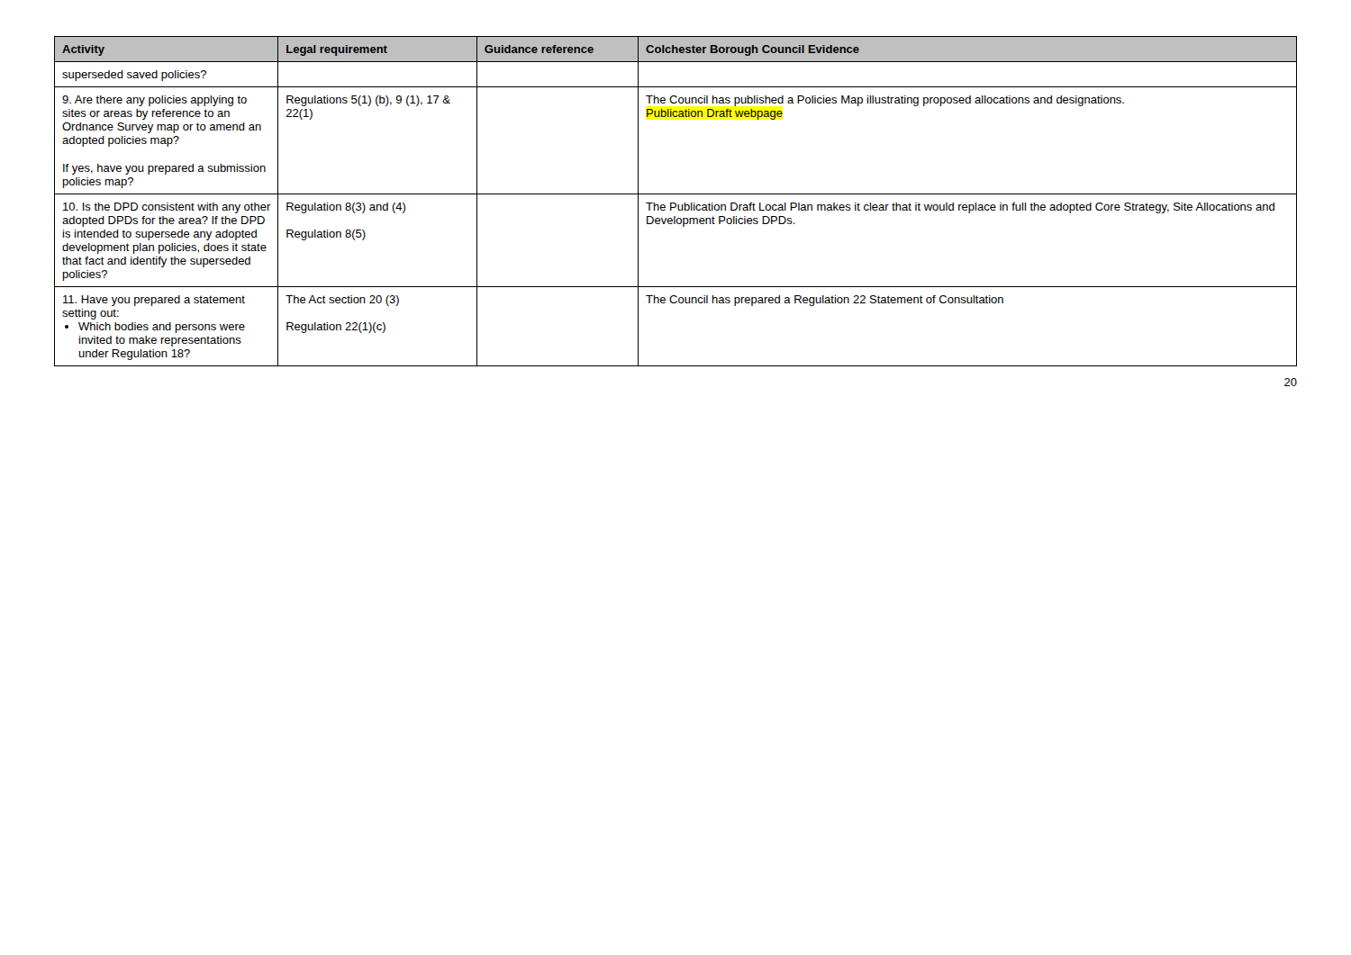| Activity | Legal requirement | Guidance reference | Colchester Borough Council Evidence |
| --- | --- | --- | --- |
| superseded saved policies? | | | |
| 9. Are there any policies applying to sites or areas by reference to an Ordnance Survey map or to amend an adopted policies map? If yes, have you prepared a submission policies map? | Regulations 5(1) (b), 9 (1), 17 & 22(1) | | The Council has published a Policies Map illustrating proposed allocations and designations. Publication Draft webpage |
| 10. Is the DPD consistent with any other adopted DPDs for the area? If the DPD is intended to supersede any adopted development plan policies, does it state that fact and identify the superseded policies? | Regulation 8(3) and (4) Regulation 8(5) | | The Publication Draft Local Plan makes it clear that it would replace in full the adopted Core Strategy, Site Allocations and Development Policies DPDs. |
| 11. Have you prepared a statement setting out: Which bodies and persons were invited to make representations under Regulation 18? | The Act section 20 (3) Regulation 22(1)(c) | | The Council has prepared a Regulation 22 Statement of Consultation |
20